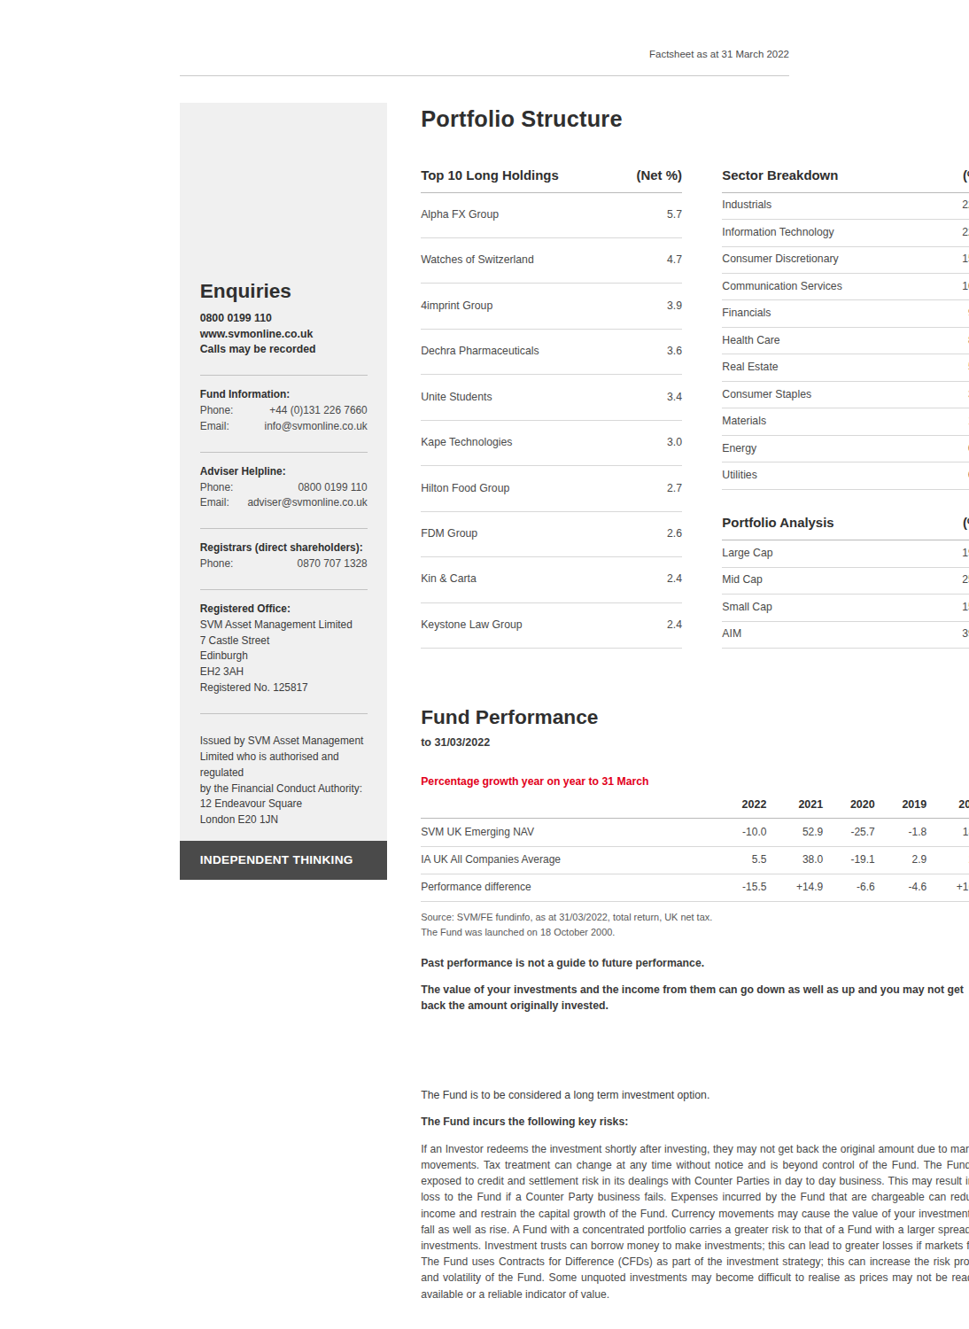Factsheet as at 31 March 2022
Enquiries
0800 0199 110
www.svmonline.co.uk
Calls may be recorded
Fund Information:
Phone:+44 (0)131 226 7660
Email: info@svmonline.co.uk
Adviser Helpline:
Phone: 0800 0199 110
Email: adviser@svmonline.co.uk
Registrars (direct shareholders):
Phone: 0870 707 1328
Registered Office:
SVM Asset Management Limited
7 Castle Street
Edinburgh
EH2 3AH
Registered No. 125817
Issued by SVM Asset Management
Limited who is authorised and regulated
by the Financial Conduct Authority:
12 Endeavour Square
London E20 1JN
INDEPENDENT THINKING
Portfolio Structure
| Top 10 Long Holdings | (Net %) |
| --- | --- |
| Alpha FX Group | 5.7 |
| Watches of Switzerland | 4.7 |
| 4imprint Group | 3.9 |
| Dechra Pharmaceuticals | 3.6 |
| Unite Students | 3.4 |
| Kape Technologies | 3.0 |
| Hilton Food Group | 2.7 |
| FDM Group | 2.6 |
| Kin & Carta | 2.4 |
| Keystone Law Group | 2.4 |
| Sector Breakdown | (%) |
| --- | --- |
| Industrials | 22.8 |
| Information Technology | 22.5 |
| Consumer Discretionary | 15.6 |
| Communication Services | 10.7 |
| Financials | 9.9 |
| Health Care | 8.1 |
| Real Estate | 5.7 |
| Consumer Staples | 3.6 |
| Materials | 1.1 |
| Energy | 0.0 |
| Utilities | 0.0 |
| Portfolio Analysis | (%) |
| Large Cap | 19.6 |
| Mid Cap | 25.5 |
| Small Cap | 15.0 |
| AIM | 39.9 |
Fund Performance
to 31/03/2022
Percentage growth year on year to 31 March
| | 2022 | 2021 | 2020 | 2019 | 2018 |
| --- | --- | --- | --- | --- | --- |
| SVM UK Emerging NAV | -10.0 | 52.9 | -25.7 | -1.8 | 18.9 |
| IA UK All Companies Average | 5.5 | 38.0 | -19.1 | 2.9 | 2.7 |
| Performance difference | -15.5 | +14.9 | -6.6 | -4.6 | +16.2 |
Source: SVM/FE fundinfo, as at 31/03/2022, total return, UK net tax.
The Fund was launched on 18 October 2000.
Past performance is not a guide to future performance.
The value of your investments and the income from them can go down as well as up and you may not get back the amount originally invested.
The Fund is to be considered a long term investment option.
The Fund incurs the following key risks:
If an Investor redeems the investment shortly after investing, they may not get back the original amount due to market movements. Tax treatment can change at any time without notice and is beyond control of the Fund. The Fund is exposed to credit and settlement risk in its dealings with Counter Parties in day to day business. This may result in a loss to the Fund if a Counter Party business fails. Expenses incurred by the Fund that are chargeable can reduce income and restrain the capital growth of the Fund. Currency movements may cause the value of your investment to fall as well as rise. A Fund with a concentrated portfolio carries a greater risk to that of a Fund with a larger spread of investments. Investment trusts can borrow money to make investments; this can lead to greater losses if markets fall. The Fund uses Contracts for Difference (CFDs) as part of the investment strategy; this can increase the risk profile and volatility of the Fund. Some unquoted investments may become difficult to realise as prices may not be readily available or a reliable indicator of value.